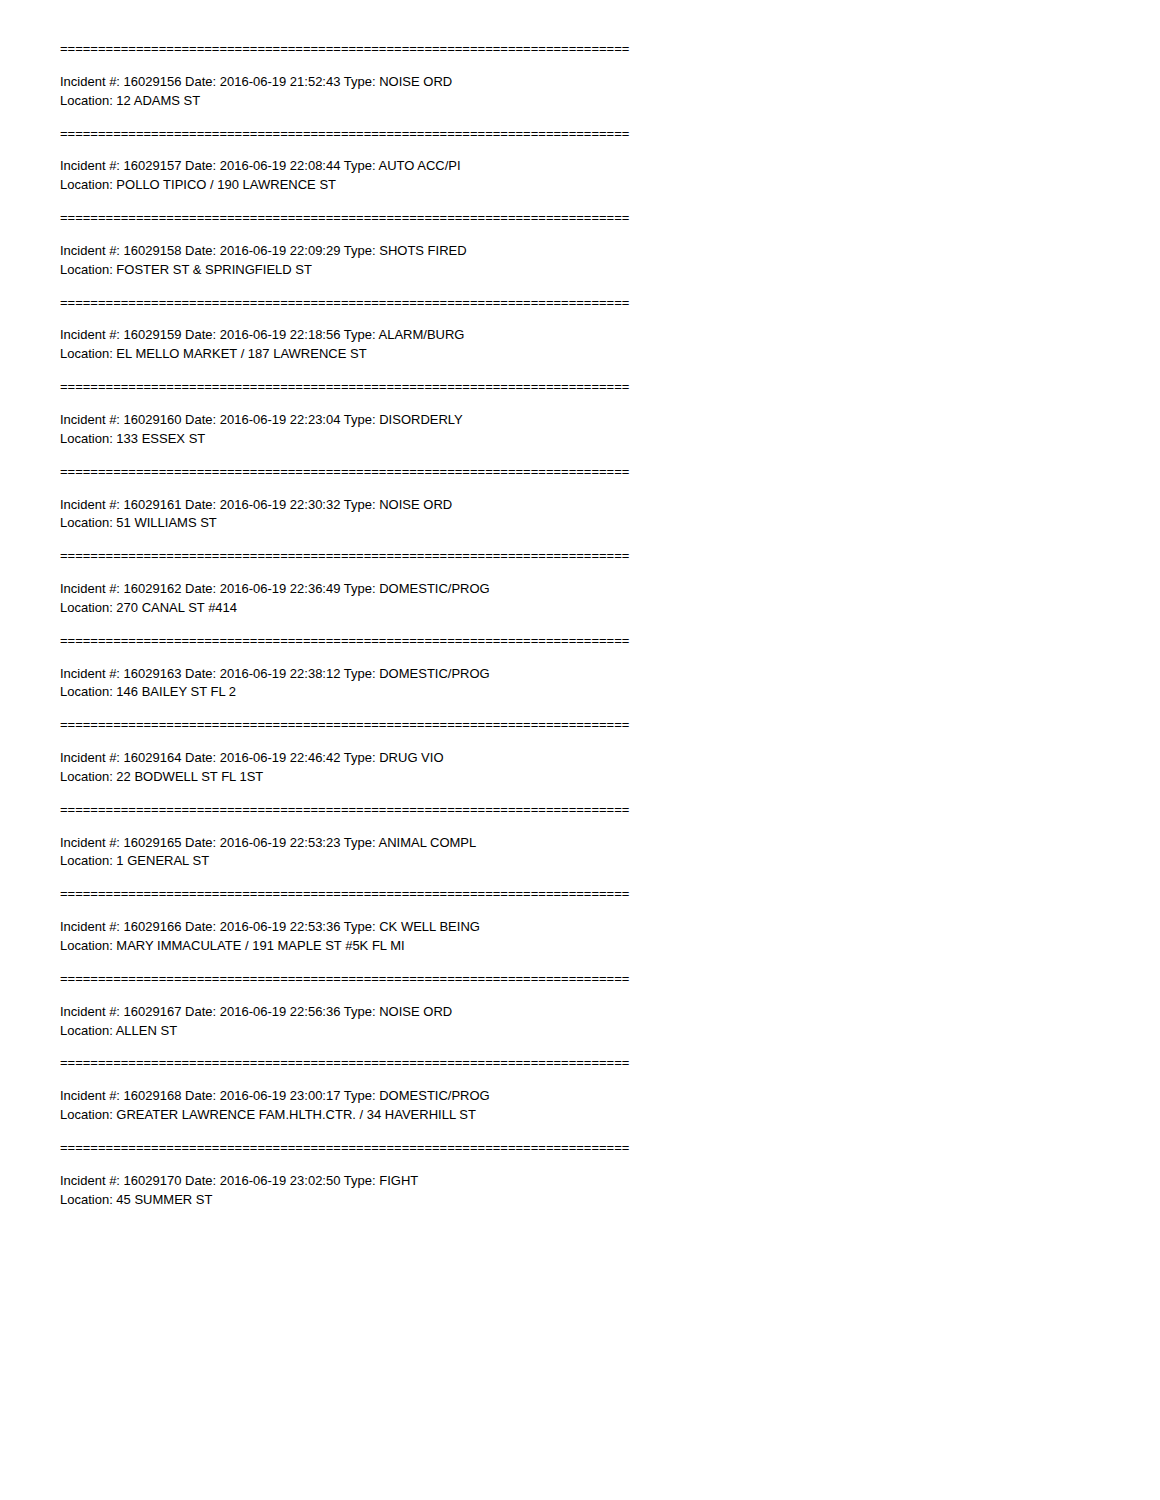===========================================================================
Incident #: 16029156 Date: 2016-06-19 21:52:43 Type: NOISE ORD
Location: 12 ADAMS ST
===========================================================================
Incident #: 16029157 Date: 2016-06-19 22:08:44 Type: AUTO ACC/PI
Location: POLLO TIPICO / 190 LAWRENCE ST
===========================================================================
Incident #: 16029158 Date: 2016-06-19 22:09:29 Type: SHOTS FIRED
Location: FOSTER ST & SPRINGFIELD ST
===========================================================================
Incident #: 16029159 Date: 2016-06-19 22:18:56 Type: ALARM/BURG
Location: EL MELLO MARKET / 187 LAWRENCE ST
===========================================================================
Incident #: 16029160 Date: 2016-06-19 22:23:04 Type: DISORDERLY
Location: 133 ESSEX ST
===========================================================================
Incident #: 16029161 Date: 2016-06-19 22:30:32 Type: NOISE ORD
Location: 51 WILLIAMS ST
===========================================================================
Incident #: 16029162 Date: 2016-06-19 22:36:49 Type: DOMESTIC/PROG
Location: 270 CANAL ST #414
===========================================================================
Incident #: 16029163 Date: 2016-06-19 22:38:12 Type: DOMESTIC/PROG
Location: 146 BAILEY ST FL 2
===========================================================================
Incident #: 16029164 Date: 2016-06-19 22:46:42 Type: DRUG VIO
Location: 22 BODWELL ST FL 1ST
===========================================================================
Incident #: 16029165 Date: 2016-06-19 22:53:23 Type: ANIMAL COMPL
Location: 1 GENERAL ST
===========================================================================
Incident #: 16029166 Date: 2016-06-19 22:53:36 Type: CK WELL BEING
Location: MARY IMMACULATE / 191 MAPLE ST #5K FL MI
===========================================================================
Incident #: 16029167 Date: 2016-06-19 22:56:36 Type: NOISE ORD
Location: ALLEN ST
===========================================================================
Incident #: 16029168 Date: 2016-06-19 23:00:17 Type: DOMESTIC/PROG
Location: GREATER LAWRENCE FAM.HLTH.CTR. / 34 HAVERHILL ST
===========================================================================
Incident #: 16029170 Date: 2016-06-19 23:02:50 Type: FIGHT
Location: 45 SUMMER ST